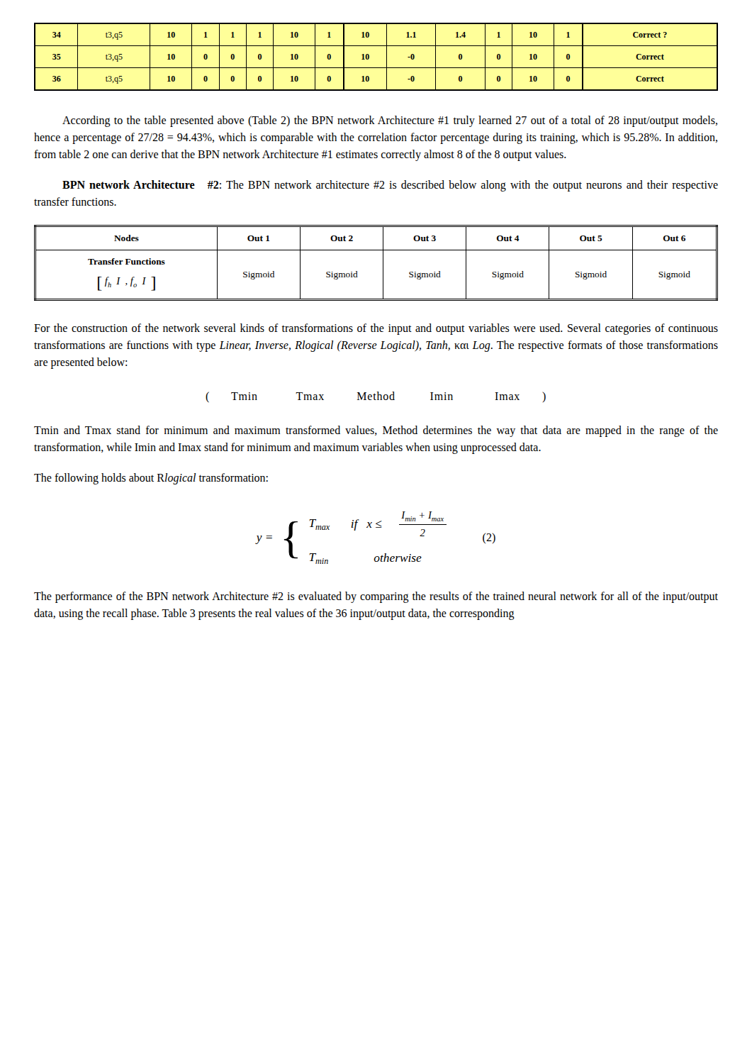| 34 | t3,q5 | 10 | 1 | 1 | 1 | 10 | 1 | 10 | 1.1 | 1.4 | 1 | 10 | 1 | Correct ? |
| 35 | t3,q5 | 10 | 0 | 0 | 0 | 10 | 0 | 10 | -0 | 0 | 0 | 10 | 0 | Correct |
| 36 | t3,q5 | 10 | 0 | 0 | 0 | 10 | 0 | 10 | -0 | 0 | 0 | 10 | 0 | Correct |
According to the table presented above (Table 2) the BPN network Architecture #1 truly learned 27 out of a total of 28 input/output models, hence a percentage of 27/28 = 94.43%, which is comparable with the correlation factor percentage during its training, which is 95.28%. In addition, from table 2 one can derive that the BPN network Architecture #1 estimates correctly almost 8 of the 8 output values.
BPN network Architecture #2: The BPN network architecture #2 is described below along with the output neurons and their respective transfer functions.
| Nodes | Out 1 | Out 2 | Out 3 | Out 4 | Out 5 | Out 6 |
| --- | --- | --- | --- | --- | --- | --- |
| Transfer Functions [ f h I , f o I ] | Sigmoid | Sigmoid | Sigmoid | Sigmoid | Sigmoid | Sigmoid |
For the construction of the network several kinds of transformations of the input and output variables were used. Several categories of continuous transformations are functions with type Linear, Inverse, Rlogical (Reverse Logical), Tanh, και Log. The respective formats of those transformations are presented below:
( Tmin Tmax Method Imin Imax )
Tmin and Tmax stand for minimum and maximum transformed values, Method determines the way that data are mapped in the range of the transformation, while Imin and Imax stand for minimum and maximum variables when using unprocessed data.
The following holds about Rlogical transformation:
y = {
Tmax if x ≤ Imin + Imax 2
Tmin otherwise
(2)
The performance of the BPN network Architecture #2 is evaluated by comparing the results of the trained neural network for all of the input/output data, using the recall phase. Table 3 presents the real values of the 36 input/output data, the corresponding